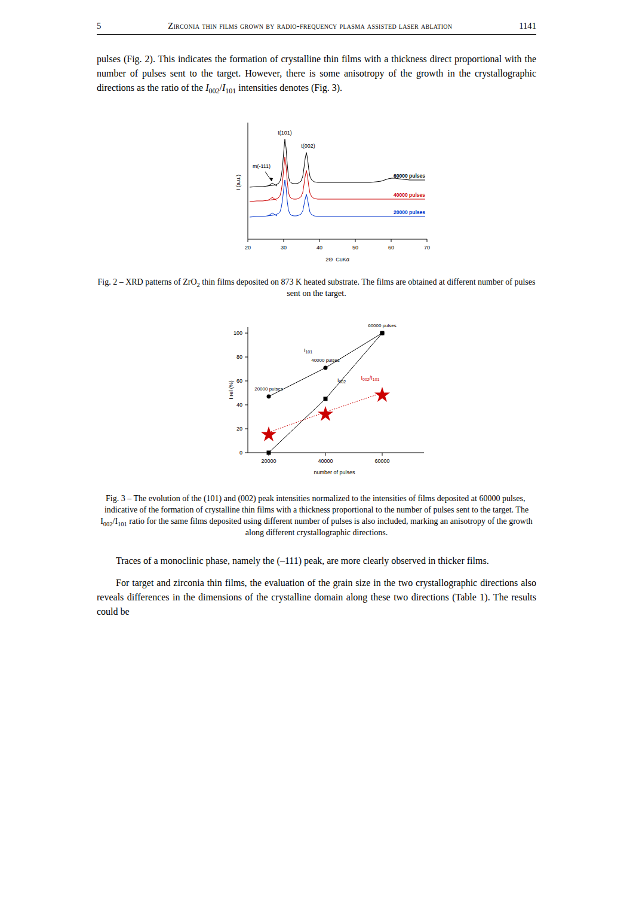5 Zirconia thin films grown by radio-frequency plasma assisted laser ablation 1141
pulses (Fig. 2). This indicates the formation of crystalline thin films with a thickness direct proportional with the number of pulses sent to the target. However, there is some anisotropy of the growth in the crystallographic directions as the ratio of the I002/I101 intensities denotes (Fig. 3).
20 30 40 50 60 70 2Θ CuKα I (a.u.) t(101) t(002) m(-111) 60000 pulses 40000 pulses 20000 pulses
Fig. 2 – XRD patterns of ZrO2 thin films deposited on 873 K heated substrate. The films are obtained at different number of pulses sent on the target.
0 20 40 60 80 100 20000 40000 60000 number of pulses I rel (%) 20000 pulses 40000 pulses 60000 pulses I101 I002 I002/I101
Fig. 3 – The evolution of the (101) and (002) peak intensities normalized to the intensities of films deposited at 60000 pulses, indicative of the formation of crystalline thin films with a thickness proportional to the number of pulses sent to the target. The I002/I101 ratio for the same films deposited using different number of pulses is also included, marking an anisotropy of the growth along different crystallographic directions.
Traces of a monoclinic phase, namely the (–111) peak, are more clearly observed in thicker films.
For target and zirconia thin films, the evaluation of the grain size in the two crystallographic directions also reveals differences in the dimensions of the crystalline domain along these two directions (Table 1). The results could be